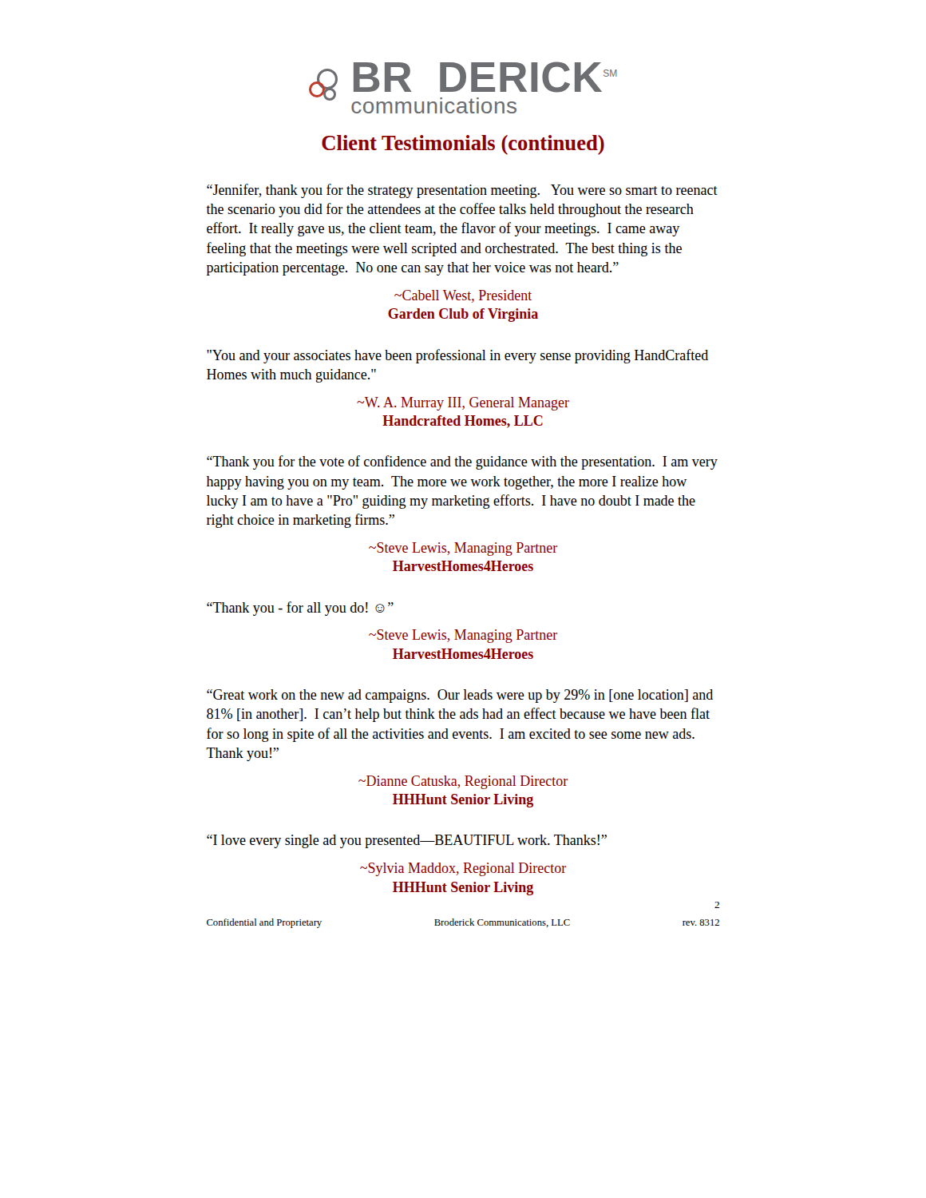BR DERICKSM communications
Client Testimonials (continued)
“Jennifer, thank you for the strategy presentation meeting. You were so smart to reenact the scenario you did for the attendees at the coffee talks held throughout the research effort. It really gave us, the client team, the flavor of your meetings. I came away feeling that the meetings were well scripted and orchestrated. The best thing is the participation percentage. No one can say that her voice was not heard.”
~Cabell West, President Garden Club of Virginia
"You and your associates have been professional in every sense providing HandCrafted Homes with much guidance."
~W. A. Murray III, General Manager Handcrafted Homes, LLC
“Thank you for the vote of confidence and the guidance with the presentation. I am very happy having you on my team. The more we work together, the more I realize how lucky I am to have a "Pro" guiding my marketing efforts. I have no doubt I made the right choice in marketing firms.”
~Steve Lewis, Managing Partner HarvestHomes4Heroes
“Thank you - for all you do! ☺”
~Steve Lewis, Managing Partner HarvestHomes4Heroes
“Great work on the new ad campaigns. Our leads were up by 29% in [one location] and 81% [in another]. I can’t help but think the ads had an effect because we have been flat for so long in spite of all the activities and events. I am excited to see some new ads. Thank you!”
~Dianne Catuska, Regional Director HHHunt Senior Living
“I love every single ad you presented—BEAUTIFUL work. Thanks!”
~Sylvia Maddox, Regional Director HHHunt Senior Living
2
Confidential and Proprietary
Broderick Communications, LLC
rev. 8312